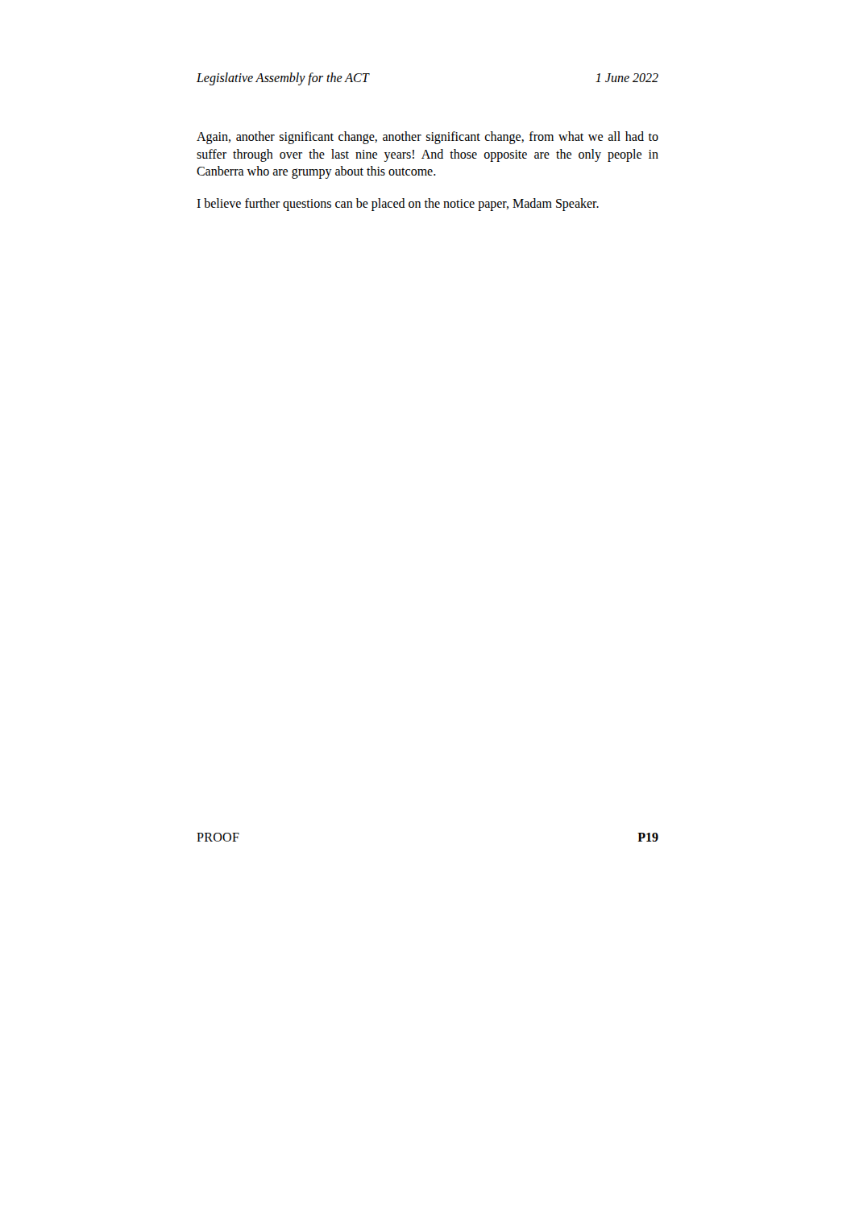Legislative Assembly for the ACT 1 June 2022
Again, another significant change, another significant change, from what we all had to suffer through over the last nine years! And those opposite are the only people in Canberra who are grumpy about this outcome.
I believe further questions can be placed on the notice paper, Madam Speaker.
PROOF P19